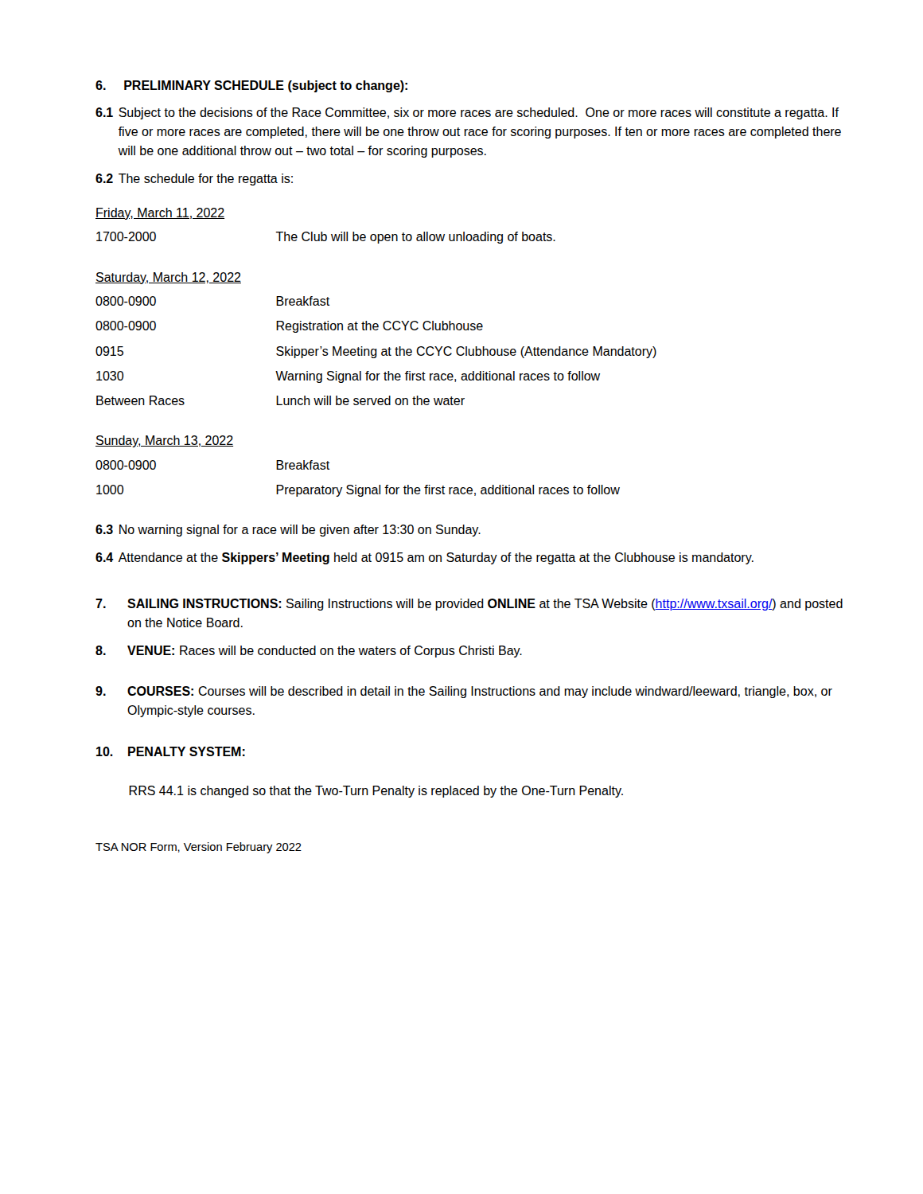6. PRELIMINARY SCHEDULE (subject to change):
6.1 Subject to the decisions of the Race Committee, six or more races are scheduled. One or more races will constitute a regatta. If five or more races are completed, there will be one throw out race for scoring purposes. If ten or more races are completed there will be one additional throw out – two total – for scoring purposes.
6.2 The schedule for the regatta is:
Friday, March 11, 2022
| 1700-2000 | The Club will be open to allow unloading of boats. |
Saturday, March 12, 2022
| 0800-0900 | Breakfast |
| 0800-0900 | Registration at the CCYC Clubhouse |
| 0915 | Skipper’s Meeting at the CCYC Clubhouse (Attendance Mandatory) |
| 1030 | Warning Signal for the first race, additional races to follow |
| Between Races | Lunch will be served on the water |
Sunday, March 13, 2022
| 0800-0900 | Breakfast |
| 1000 | Preparatory Signal for the first race, additional races to follow |
6.3 No warning signal for a race will be given after 13:30 on Sunday.
6.4 Attendance at the Skippers’ Meeting held at 0915 am on Saturday of the regatta at the Clubhouse is mandatory.
7. SAILING INSTRUCTIONS: Sailing Instructions will be provided ONLINE at the TSA Website (http://www.txsail.org/) and posted on the Notice Board.
8. VENUE: Races will be conducted on the waters of Corpus Christi Bay.
9. COURSES: Courses will be described in detail in the Sailing Instructions and may include windward/leeward, triangle, box, or Olympic-style courses.
10. PENALTY SYSTEM:
RRS 44.1 is changed so that the Two-Turn Penalty is replaced by the One-Turn Penalty.
TSA NOR Form, Version February 2022